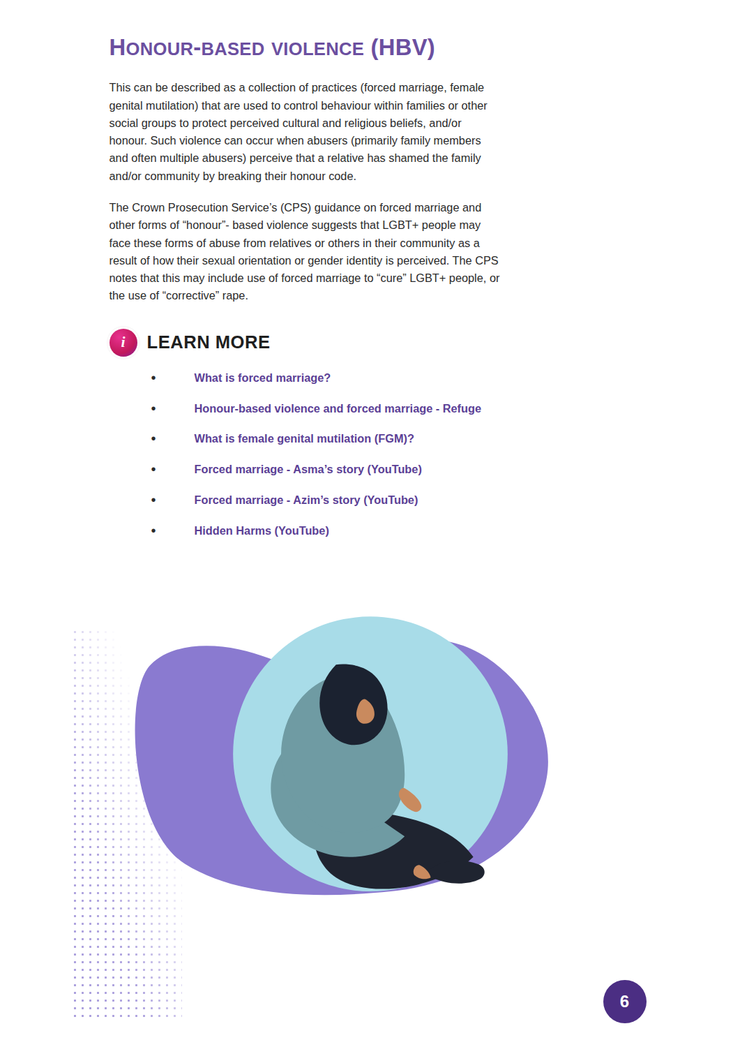Honour-based violence (HBV)
This can be described as a collection of practices (forced marriage, female genital mutilation) that are used to control behaviour within families or other social groups to protect perceived cultural and religious beliefs, and/or honour. Such violence can occur when abusers (primarily family members and often multiple abusers) perceive that a relative has shamed the family and/or community by breaking their honour code.
The Crown Prosecution Service’s (CPS) guidance on forced marriage and other forms of “honour”- based violence suggests that LGBT+ people may face these forms of abuse from relatives or others in their community as a result of how their sexual orientation or gender identity is perceived. The CPS notes that this may include use of forced marriage to “cure” LGBT+ people, or the use of “corrective” rape.
i
Learn more
What is forced marriage?
Honour-based violence and forced marriage - Refuge
What is female genital mutilation (FGM)?
Forced marriage - Asma’s story (YouTube)
Forced marriage - Azim’s story (YouTube)
Hidden Harms (YouTube)
6